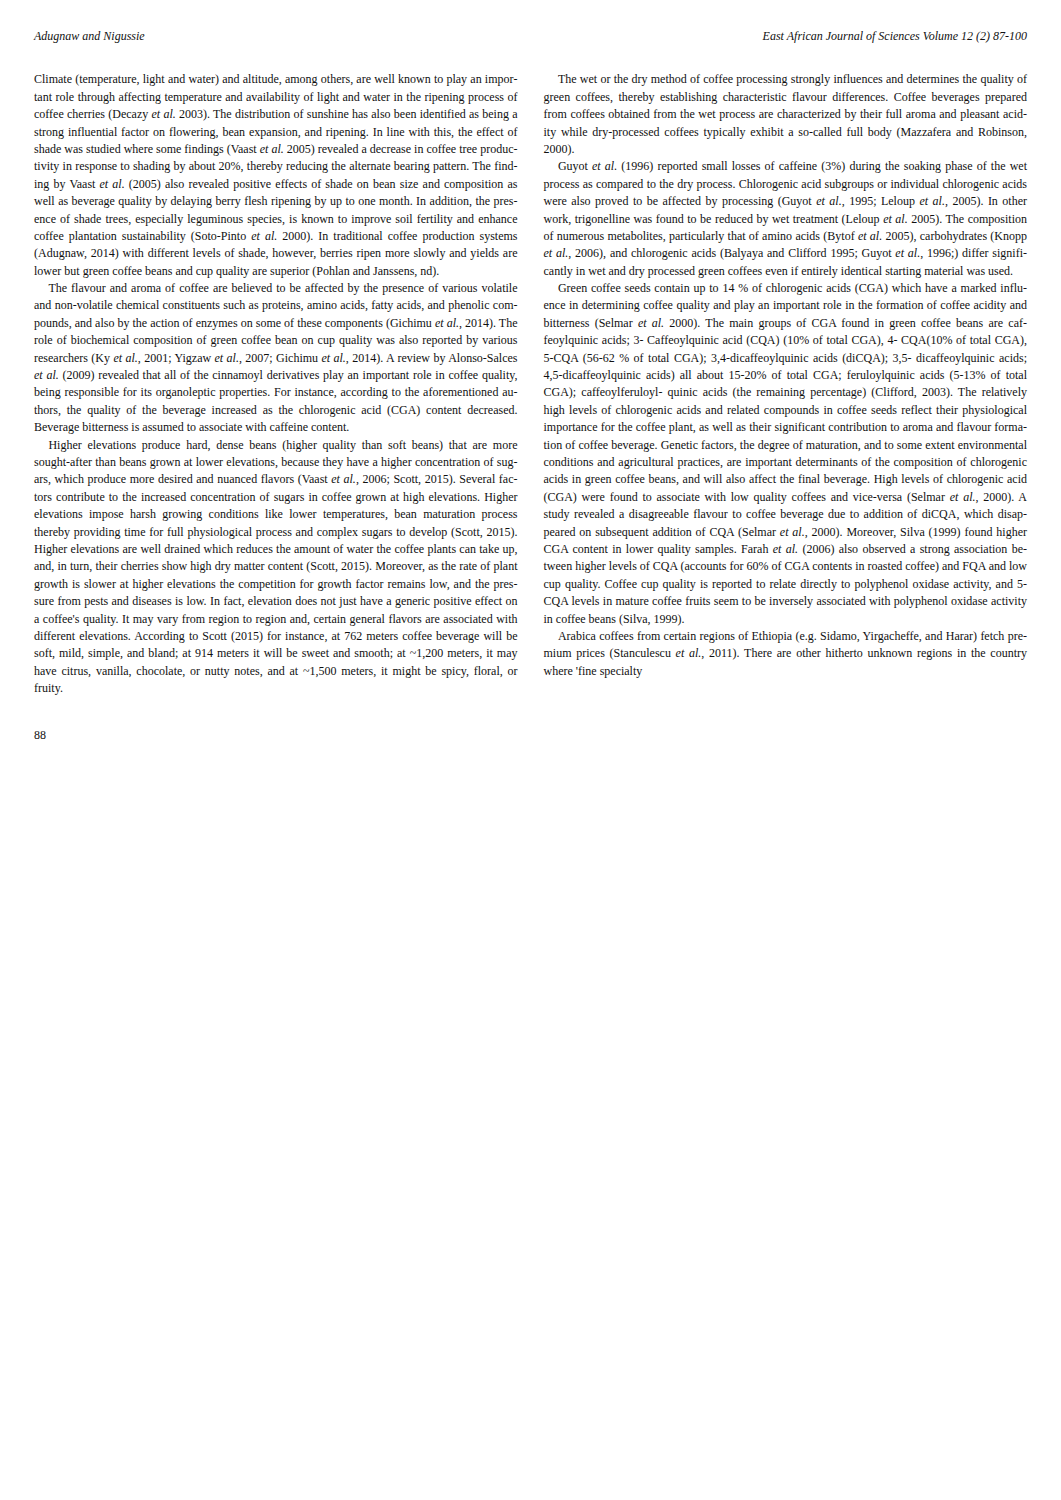Adugnaw and Nigussie East African Journal of Sciences Volume 12 (2) 87-100
Climate (temperature, light and water) and altitude, among others, are well known to play an important role through affecting temperature and availability of light and water in the ripening process of coffee cherries (Decazy et al. 2003). The distribution of sunshine has also been identified as being a strong influential factor on flowering, bean expansion, and ripening. In line with this, the effect of shade was studied where some findings (Vaast et al. 2005) revealed a decrease in coffee tree productivity in response to shading by about 20%, thereby reducing the alternate bearing pattern. The finding by Vaast et al. (2005) also revealed positive effects of shade on bean size and composition as well as beverage quality by delaying berry flesh ripening by up to one month. In addition, the presence of shade trees, especially leguminous species, is known to improve soil fertility and enhance coffee plantation sustainability (Soto-Pinto et al. 2000). In traditional coffee production systems (Adugnaw, 2014) with different levels of shade, however, berries ripen more slowly and yields are lower but green coffee beans and cup quality are superior (Pohlan and Janssens, nd).
The flavour and aroma of coffee are believed to be affected by the presence of various volatile and non-volatile chemical constituents such as proteins, amino acids, fatty acids, and phenolic compounds, and also by the action of enzymes on some of these components (Gichimu et al., 2014). The role of biochemical composition of green coffee bean on cup quality was also reported by various researchers (Ky et al., 2001; Yigzaw et al., 2007; Gichimu et al., 2014). A review by Alonso-Salces et al. (2009) revealed that all of the cinnamoyl derivatives play an important role in coffee quality, being responsible for its organoleptic properties. For instance, according to the aforementioned authors, the quality of the beverage increased as the chlorogenic acid (CGA) content decreased. Beverage bitterness is assumed to associate with caffeine content.
Higher elevations produce hard, dense beans (higher quality than soft beans) that are more sought-after than beans grown at lower elevations, because they have a higher concentration of sugars, which produce more desired and nuanced flavors (Vaast et al., 2006; Scott, 2015). Several factors contribute to the increased concentration of sugars in coffee grown at high elevations. Higher elevations impose harsh growing conditions like lower temperatures, bean maturation process thereby providing time for full physiological process and complex sugars to develop (Scott, 2015). Higher elevations are well drained which reduces the amount of water the coffee plants can take up, and, in turn, their cherries show high dry matter content (Scott, 2015). Moreover, as the rate of plant growth is slower at higher elevations the competition for growth factor remains low, and the pressure from pests and diseases is low. In fact, elevation does not just have a generic positive effect on a coffee's quality. It may vary from region to region and, certain general flavors are associated with different elevations. According to Scott (2015) for instance, at 762 meters coffee beverage will be soft, mild, simple, and bland; at 914 meters it will be sweet and smooth; at ~1,200 meters, it may have citrus, vanilla, chocolate, or nutty notes, and at ~1,500 meters, it might be spicy, floral, or fruity.
The wet or the dry method of coffee processing strongly influences and determines the quality of green coffees, thereby establishing characteristic flavour differences. Coffee beverages prepared from coffees obtained from the wet process are characterized by their full aroma and pleasant acidity while dry-processed coffees typically exhibit a so-called full body (Mazzafera and Robinson, 2000).
Guyot et al. (1996) reported small losses of caffeine (3%) during the soaking phase of the wet process as compared to the dry process. Chlorogenic acid subgroups or individual chlorogenic acids were also proved to be affected by processing (Guyot et al., 1995; Leloup et al., 2005). In other work, trigonelline was found to be reduced by wet treatment (Leloup et al. 2005). The composition of numerous metabolites, particularly that of amino acids (Bytof et al. 2005), carbohydrates (Knopp et al., 2006), and chlorogenic acids (Balyaya and Clifford 1995; Guyot et al., 1996;) differ significantly in wet and dry processed green coffees even if entirely identical starting material was used.
Green coffee seeds contain up to 14 % of chlorogenic acids (CGA) which have a marked influence in determining coffee quality and play an important role in the formation of coffee acidity and bitterness (Selmar et al. 2000). The main groups of CGA found in green coffee beans are caffeoylquinic acids; 3- Caffeoylquinic acid (CQA) (10% of total CGA), 4- CQA(10% of total CGA), 5-CQA (56-62 % of total CGA); 3,4-dicaffeoylquinic acids (diCQA); 3,5- dicaffeoylquinic acids; 4,5-dicaffeoylquinic acids) all about 15-20% of total CGA; feruloylquinic acids (5-13% of total CGA); caffeoylferuloyl- quinic acids (the remaining percentage) (Clifford, 2003). The relatively high levels of chlorogenic acids and related compounds in coffee seeds reflect their physiological importance for the coffee plant, as well as their significant contribution to aroma and flavour formation of coffee beverage. Genetic factors, the degree of maturation, and to some extent environmental conditions and agricultural practices, are important determinants of the composition of chlorogenic acids in green coffee beans, and will also affect the final beverage. High levels of chlorogenic acid (CGA) were found to associate with low quality coffees and vice-versa (Selmar et al., 2000). A study revealed a disagreeable flavour to coffee beverage due to addition of diCQA, which disappeared on subsequent addition of CQA (Selmar et al., 2000). Moreover, Silva (1999) found higher CGA content in lower quality samples. Farah et al. (2006) also observed a strong association between higher levels of CQA (accounts for 60% of CGA contents in roasted coffee) and FQA and low cup quality. Coffee cup quality is reported to relate directly to polyphenol oxidase activity, and 5-CQA levels in mature coffee fruits seem to be inversely associated with polyphenol oxidase activity in coffee beans (Silva, 1999).
Arabica coffees from certain regions of Ethiopia (e.g. Sidamo, Yirgacheffe, and Harar) fetch premium prices (Stanculescu et al., 2011). There are other hitherto unknown regions in the country where 'fine specialty
88